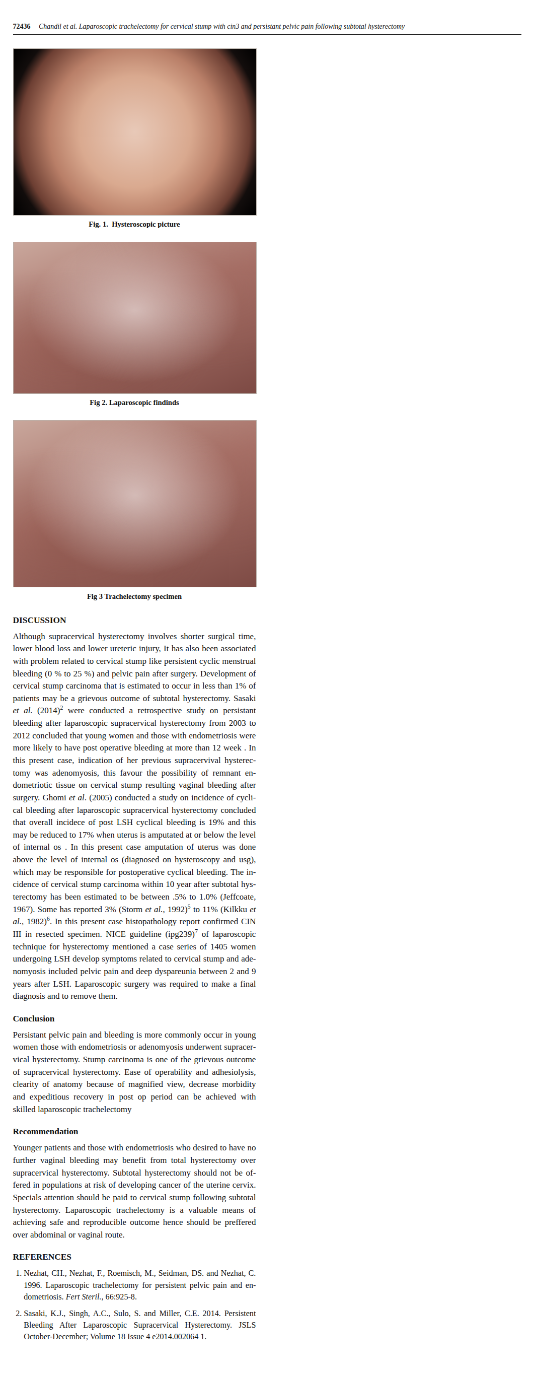72436 Chandil et al. Laparoscopic trachelectomy for cervical stump with cin3 and persistant pelvic pain following subtotal hysterectomy
Fig. 1. Hysteroscopic picture
Fig 2. Laparoscopic findinds
Fig 3 Trachelectomy specimen
Discussion
Although supracervical hysterectomy involves shorter surgical time, lower blood loss and lower ureteric injury, It has also been associated with problem related to cervical stump like persistent cyclic menstrual bleeding (0 % to 25 %) and pelvic pain after surgery. Development of cervical stump carcinoma that is estimated to occur in less than 1% of patients may be a grievous outcome of subtotal hysterectomy. Sasaki et al. (2014)2 were conducted a retrospective study on persistant bleeding after laparoscopic supracervical hysterectomy from 2003 to 2012 concluded that young women and those with endometriosis were more likely to have post operative bleeding at more than 12 week . In this present case, indication of her previous supracervival hysterectomy was adenomyosis, this favour the possibility of remnant endometriotic tissue on cervical stump resulting vaginal bleeding after surgery. Ghomi et al. (2005) conducted a study on incidence of cyclical bleeding after laparoscopic supracervical hysterectomy concluded that overall incidece of post LSH cyclical bleeding is 19% and this may be reduced to 17% when uterus is amputated at or below the level of internal os . In this present case amputation of uterus was done above the level of internal os (diagnosed on hysteroscopy and usg), which may be responsible for postoperative cyclical bleeding. The incidence of cervical stump carcinoma within 10 year after subtotal hysterectomy has been estimated to be between .5% to 1.0% (Jeffcoate, 1967). Some has reported 3% (Storm et al., 1992)5 to 11% (Kilkku et al., 1982)6. In this present case histopathology report confirmed CIN III in resected specimen. NICE guideline (ipg239)7 of laparoscopic technique for hysterectomy mentioned a case series of 1405 women undergoing LSH develop symptoms related to cervical stump and adenomyosis included pelvic pain and deep dyspareunia between 2 and 9 years after LSH. Laparoscopic surgery was required to make a final diagnosis and to remove them.
Conclusion
Persistant pelvic pain and bleeding is more commonly occur in young women those with endometriosis or adenomyosis underwent supracervical hysterectomy. Stump carcinoma is one of the grievous outcome of supracervical hysterectomy. Ease of operability and adhesiolysis, clearity of anatomy because of magnified view, decrease morbidity and expeditious recovery in post op period can be achieved with skilled laparoscopic trachelectomy
Recommendation
Younger patients and those with endometriosis who desired to have no further vaginal bleeding may benefit from total hysterectomy over supracervical hysterectomy. Subtotal hysterectomy should not be offered in populations at risk of developing cancer of the uterine cervix. Specials attention should be paid to cervical stump following subtotal hysterectomy. Laparoscopic trachelectomy is a valuable means of achieving safe and reproducible outcome hence should be preffered over abdominal or vaginal route.
References
Nezhat, CH., Nezhat, F., Roemisch, M., Seidman, DS. and Nezhat, C. 1996. Laparoscopic trachelectomy for persistent pelvic pain and endometriosis. Fert Steril., 66:925-8.
Sasaki, K.J., Singh, A.C., Sulo, S. and Miller, C.E. 2014. Persistent Bleeding After Laparoscopic Supracervical Hysterectomy. JSLS October-December; Volume 18 Issue 4 e2014.002064 1.